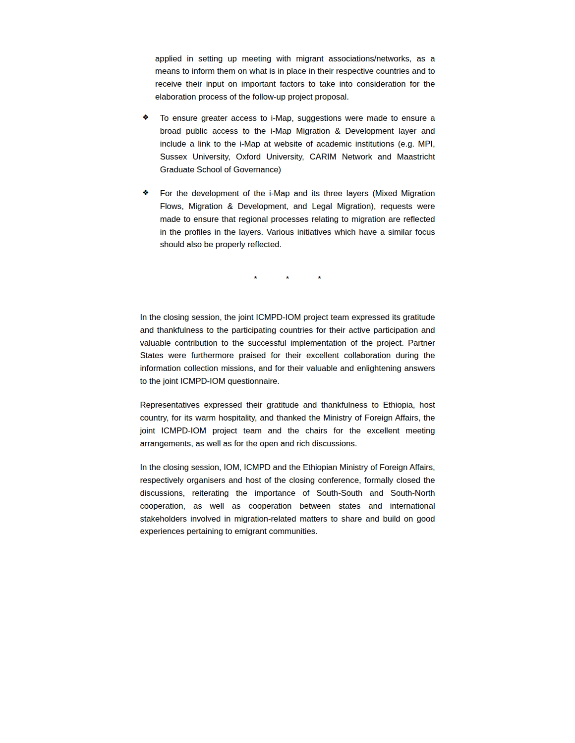applied in setting up meeting with migrant associations/networks, as a means to inform them on what is in place in their respective countries and to receive their input on important factors to take into consideration for the elaboration process of the follow-up project proposal.
To ensure greater access to i-Map, suggestions were made to ensure a broad public access to the i-Map Migration & Development layer and include a link to the i-Map at website of academic institutions (e.g. MPI, Sussex University, Oxford University, CARIM Network and Maastricht Graduate School of Governance)
For the development of the i-Map and its three layers (Mixed Migration Flows, Migration & Development, and Legal Migration), requests were made to ensure that regional processes relating to migration are reflected in the profiles in the layers. Various initiatives which have a similar focus should also be properly reflected.
* * *
In the closing session, the joint ICMPD-IOM project team expressed its gratitude and thankfulness to the participating countries for their active participation and valuable contribution to the successful implementation of the project. Partner States were furthermore praised for their excellent collaboration during the information collection missions, and for their valuable and enlightening answers to the joint ICMPD-IOM questionnaire.
Representatives expressed their gratitude and thankfulness to Ethiopia, host country, for its warm hospitality, and thanked the Ministry of Foreign Affairs, the joint ICMPD-IOM project team and the chairs for the excellent meeting arrangements, as well as for the open and rich discussions.
In the closing session, IOM, ICMPD and the Ethiopian Ministry of Foreign Affairs, respectively organisers and host of the closing conference, formally closed the discussions, reiterating the importance of South-South and South-North cooperation, as well as cooperation between states and international stakeholders involved in migration-related matters to share and build on good experiences pertaining to emigrant communities.